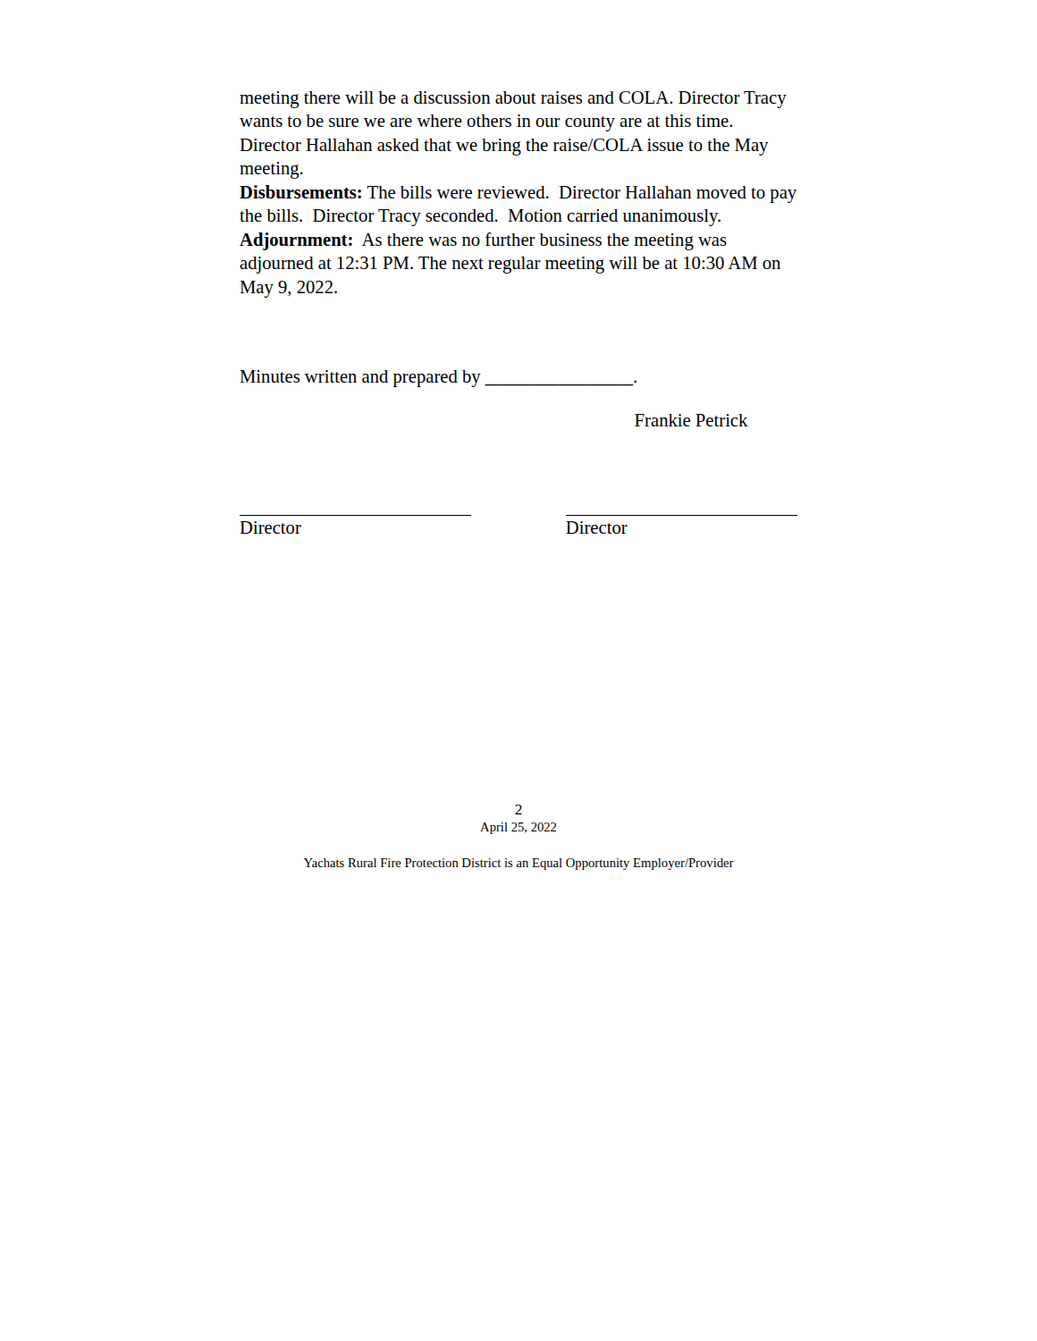meeting there will be a discussion about raises and COLA. Director Tracy wants to be sure we are where others in our county are at this time. Director Hallahan asked that we bring the raise/COLA issue to the May meeting.
Disbursements: The bills were reviewed. Director Hallahan moved to pay the bills. Director Tracy seconded. Motion carried unanimously.
Adjournment: As there was no further business the meeting was adjourned at 12:31 PM. The next regular meeting will be at 10:30 AM on May 9, 2022.
Minutes written and prepared by ________________.
Frankie Petrick
Director
Director
2
April 25, 2022
Yachats Rural Fire Protection District is an Equal Opportunity Employer/Provider